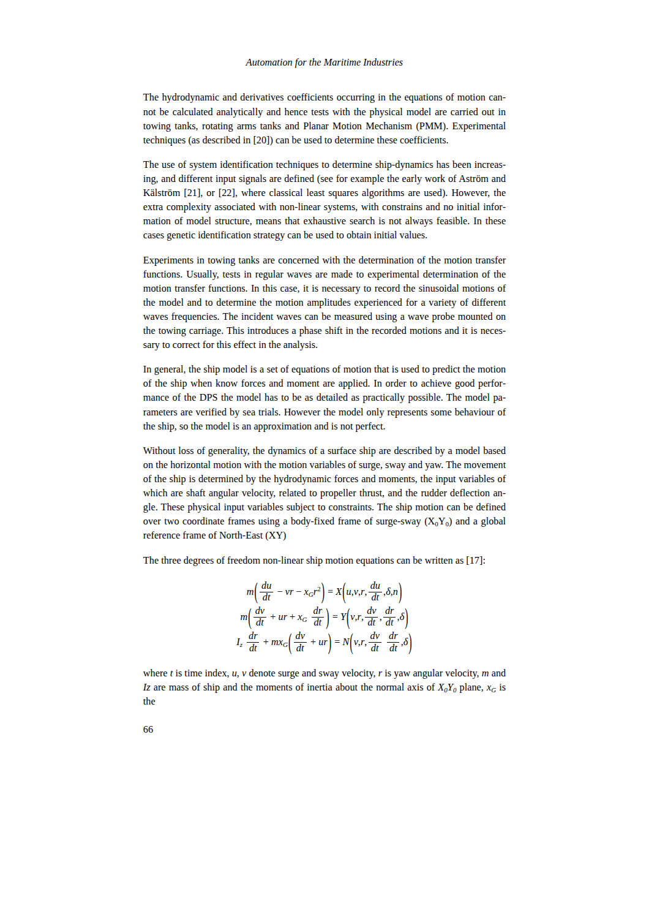Automation for the Maritime Industries
The hydrodynamic and derivatives coefficients occurring in the equations of motion cannot be calculated analytically and hence tests with the physical model are carried out in towing tanks, rotating arms tanks and Planar Motion Mechanism (PMM). Experimental techniques (as described in [20]) can be used to determine these coefficients.
The use of system identification techniques to determine ship-dynamics has been increasing, and different input signals are defined (see for example the early work of Aström and Kälström [21], or [22], where classical least squares algorithms are used). However, the extra complexity associated with non-linear systems, with constrains and no initial information of model structure, means that exhaustive search is not always feasible. In these cases genetic identification strategy can be used to obtain initial values.
Experiments in towing tanks are concerned with the determination of the motion transfer functions. Usually, tests in regular waves are made to experimental determination of the motion transfer functions. In this case, it is necessary to record the sinusoidal motions of the model and to determine the motion amplitudes experienced for a variety of different waves frequencies. The incident waves can be measured using a wave probe mounted on the towing carriage. This introduces a phase shift in the recorded motions and it is necessary to correct for this effect in the analysis.
In general, the ship model is a set of equations of motion that is used to predict the motion of the ship when know forces and moment are applied. In order to achieve good performance of the DPS the model has to be as detailed as practically possible. The model parameters are verified by sea trials. However the model only represents some behaviour of the ship, so the model is an approximation and is not perfect.
Without loss of generality, the dynamics of a surface ship are described by a model based on the horizontal motion with the motion variables of surge, sway and yaw. The movement of the ship is determined by the hydrodynamic forces and moments, the input variables of which are shaft angular velocity, related to propeller thrust, and the rudder deflection angle. These physical input variables subject to constraints. The ship motion can be defined over two coordinate frames using a body-fixed frame of surge-sway (X0Y0) and a global reference frame of North-East (XY)
The three degrees of freedom non-linear ship motion equations can be written as [17]:
m(du dt − vr − xG r2) = X(u, v, r, du dt, δ, n)
m(dv dt + ur + xG dr dt) = Y(v, r, dv dt, dr dt, δ)
Iz dr dt + mxG(dv dt + ur) = N(v, r, dv dt dr dt, δ)
where t is time index, u, v denote surge and sway velocity, r is yaw angular velocity, m and Iz are mass of ship and the moments of inertia about the normal axis of X0Y0 plane, xG is the
66